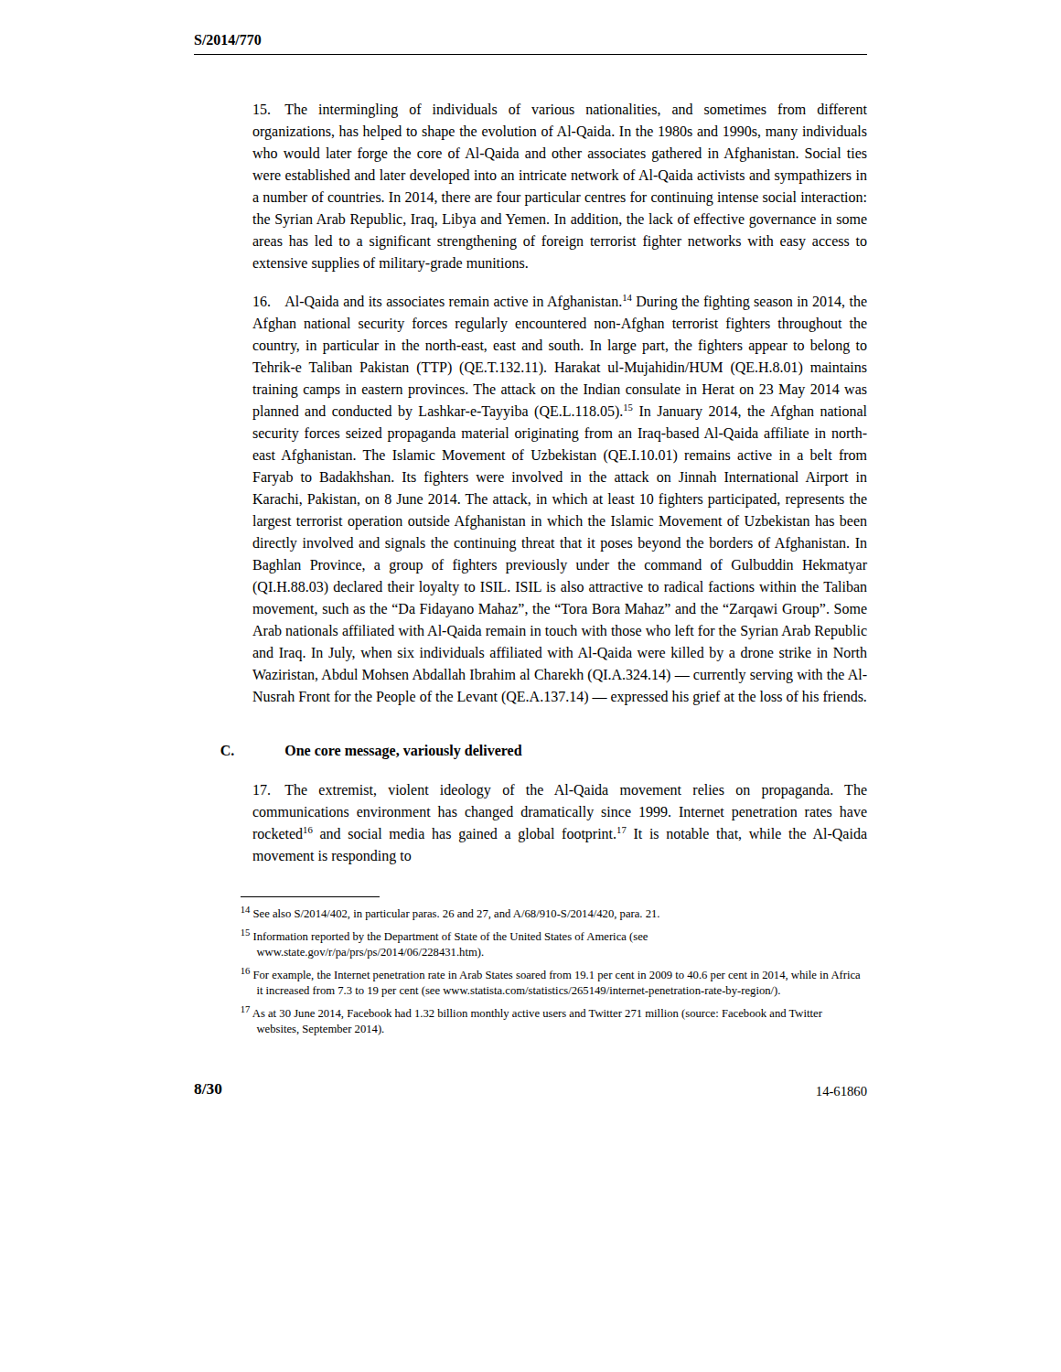S/2014/770
15. The intermingling of individuals of various nationalities, and sometimes from different organizations, has helped to shape the evolution of Al-Qaida. In the 1980s and 1990s, many individuals who would later forge the core of Al-Qaida and other associates gathered in Afghanistan. Social ties were established and later developed into an intricate network of Al-Qaida activists and sympathizers in a number of countries. In 2014, there are four particular centres for continuing intense social interaction: the Syrian Arab Republic, Iraq, Libya and Yemen. In addition, the lack of effective governance in some areas has led to a significant strengthening of foreign terrorist fighter networks with easy access to extensive supplies of military-grade munitions.
16. Al-Qaida and its associates remain active in Afghanistan.14 During the fighting season in 2014, the Afghan national security forces regularly encountered non-Afghan terrorist fighters throughout the country, in particular in the north-east, east and south. In large part, the fighters appear to belong to Tehrik-e Taliban Pakistan (TTP) (QE.T.132.11). Harakat ul-Mujahidin/HUM (QE.H.8.01) maintains training camps in eastern provinces. The attack on the Indian consulate in Herat on 23 May 2014 was planned and conducted by Lashkar-e-Tayyiba (QE.L.118.05).15 In January 2014, the Afghan national security forces seized propaganda material originating from an Iraq-based Al-Qaida affiliate in north-east Afghanistan. The Islamic Movement of Uzbekistan (QE.I.10.01) remains active in a belt from Faryab to Badakhshan. Its fighters were involved in the attack on Jinnah International Airport in Karachi, Pakistan, on 8 June 2014. The attack, in which at least 10 fighters participated, represents the largest terrorist operation outside Afghanistan in which the Islamic Movement of Uzbekistan has been directly involved and signals the continuing threat that it poses beyond the borders of Afghanistan. In Baghlan Province, a group of fighters previously under the command of Gulbuddin Hekmatyar (QI.H.88.03) declared their loyalty to ISIL. ISIL is also attractive to radical factions within the Taliban movement, such as the “Da Fidayano Mahaz”, the “Tora Bora Mahaz” and the “Zarqawi Group”. Some Arab nationals affiliated with Al-Qaida remain in touch with those who left for the Syrian Arab Republic and Iraq. In July, when six individuals affiliated with Al-Qaida were killed by a drone strike in North Waziristan, Abdul Mohsen Abdallah Ibrahim al Charekh (QI.A.324.14) — currently serving with the Al-Nusrah Front for the People of the Levant (QE.A.137.14) — expressed his grief at the loss of his friends.
C. One core message, variously delivered
17. The extremist, violent ideology of the Al-Qaida movement relies on propaganda. The communications environment has changed dramatically since 1999. Internet penetration rates have rocketed16 and social media has gained a global footprint.17 It is notable that, while the Al-Qaida movement is responding to
14 See also S/2014/402, in particular paras. 26 and 27, and A/68/910-S/2014/420, para. 21.
15 Information reported by the Department of State of the United States of America (see www.state.gov/r/pa/prs/ps/2014/06/228431.htm).
16 For example, the Internet penetration rate in Arab States soared from 19.1 per cent in 2009 to 40.6 per cent in 2014, while in Africa it increased from 7.3 to 19 per cent (see www.statista.com/statistics/265149/internet-penetration-rate-by-region/).
17 As at 30 June 2014, Facebook had 1.32 billion monthly active users and Twitter 271 million (source: Facebook and Twitter websites, September 2014).
8/30
14-61860